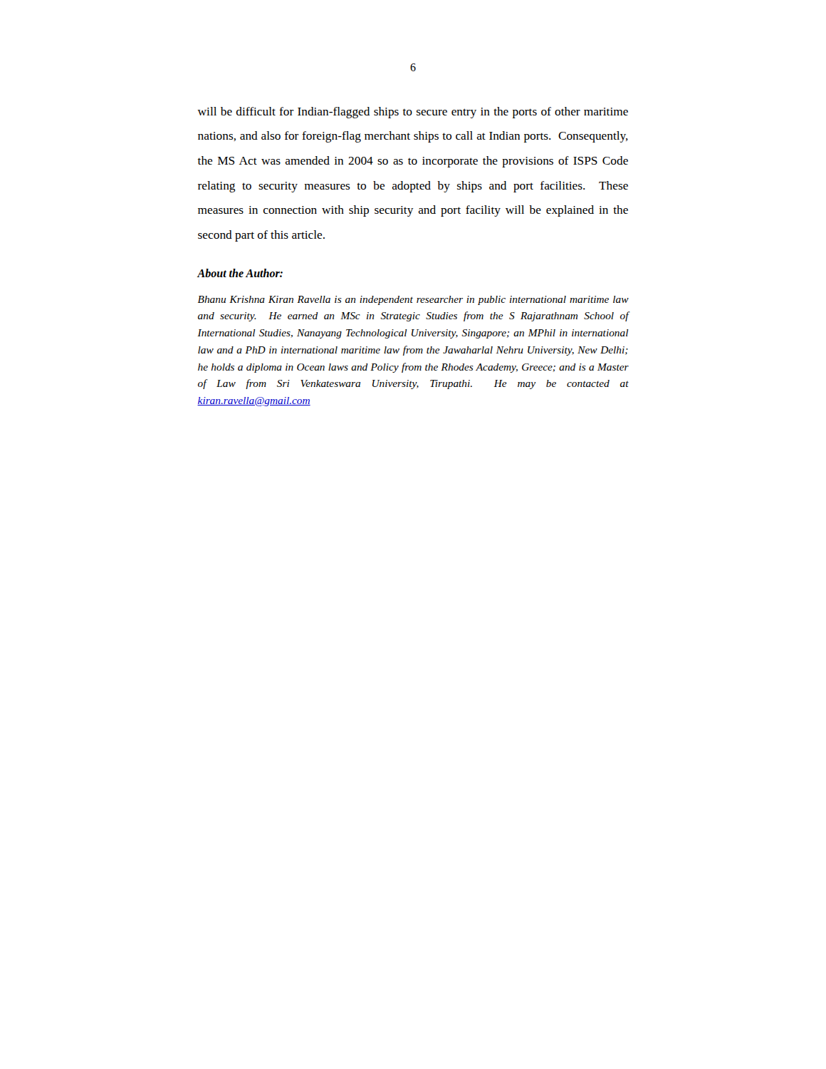6
will be difficult for Indian-flagged ships to secure entry in the ports of other maritime nations, and also for foreign-flag merchant ships to call at Indian ports. Consequently, the MS Act was amended in 2004 so as to incorporate the provisions of ISPS Code relating to security measures to be adopted by ships and port facilities. These measures in connection with ship security and port facility will be explained in the second part of this article.
About the Author:
Bhanu Krishna Kiran Ravella is an independent researcher in public international maritime law and security. He earned an MSc in Strategic Studies from the S Rajarathnam School of International Studies, Nanayang Technological University, Singapore; an MPhil in international law and a PhD in international maritime law from the Jawaharlal Nehru University, New Delhi; he holds a diploma in Ocean laws and Policy from the Rhodes Academy, Greece; and is a Master of Law from Sri Venkateswara University, Tirupathi. He may be contacted at kiran.ravella@gmail.com